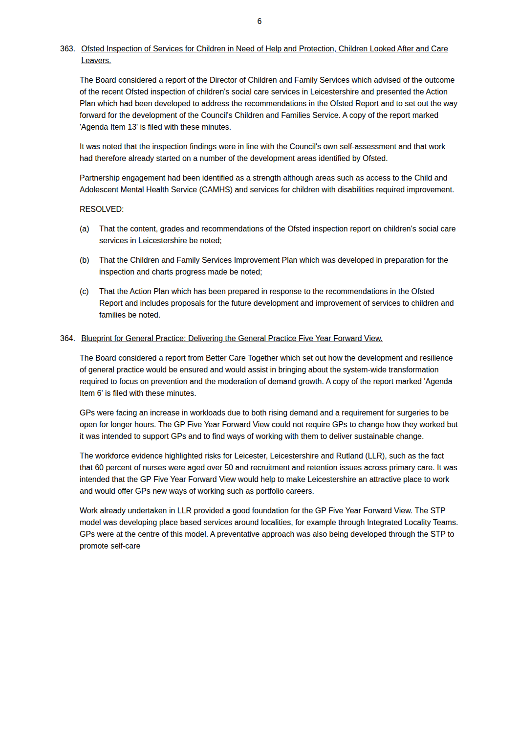6
363. Ofsted Inspection of Services for Children in Need of Help and Protection, Children Looked After and Care Leavers.
The Board considered a report of the Director of Children and Family Services which advised of the outcome of the recent Ofsted inspection of children's social care services in Leicestershire and presented the Action Plan which had been developed to address the recommendations in the Ofsted Report and to set out the way forward for the development of the Council's Children and Families Service. A copy of the report marked 'Agenda Item 13' is filed with these minutes.
It was noted that the inspection findings were in line with the Council's own self-assessment and that work had therefore already started on a number of the development areas identified by Ofsted.
Partnership engagement had been identified as a strength although areas such as access to the Child and Adolescent Mental Health Service (CAMHS) and services for children with disabilities required improvement.
RESOLVED:
That the content, grades and recommendations of the Ofsted inspection report on children's social care services in Leicestershire be noted;
That the Children and Family Services Improvement Plan which was developed in preparation for the inspection and charts progress made be noted;
That the Action Plan which has been prepared in response to the recommendations in the Ofsted Report and includes proposals for the future development and improvement of services to children and families be noted.
364. Blueprint for General Practice: Delivering the General Practice Five Year Forward View.
The Board considered a report from Better Care Together which set out how the development and resilience of general practice would be ensured and would assist in bringing about the system-wide transformation required to focus on prevention and the moderation of demand growth. A copy of the report marked 'Agenda Item 6' is filed with these minutes.
GPs were facing an increase in workloads due to both rising demand and a requirement for surgeries to be open for longer hours. The GP Five Year Forward View could not require GPs to change how they worked but it was intended to support GPs and to find ways of working with them to deliver sustainable change.
The workforce evidence highlighted risks for Leicester, Leicestershire and Rutland (LLR), such as the fact that 60 percent of nurses were aged over 50 and recruitment and retention issues across primary care. It was intended that the GP Five Year Forward View would help to make Leicestershire an attractive place to work and would offer GPs new ways of working such as portfolio careers.
Work already undertaken in LLR provided a good foundation for the GP Five Year Forward View. The STP model was developing place based services around localities, for example through Integrated Locality Teams. GPs were at the centre of this model. A preventative approach was also being developed through the STP to promote self-care